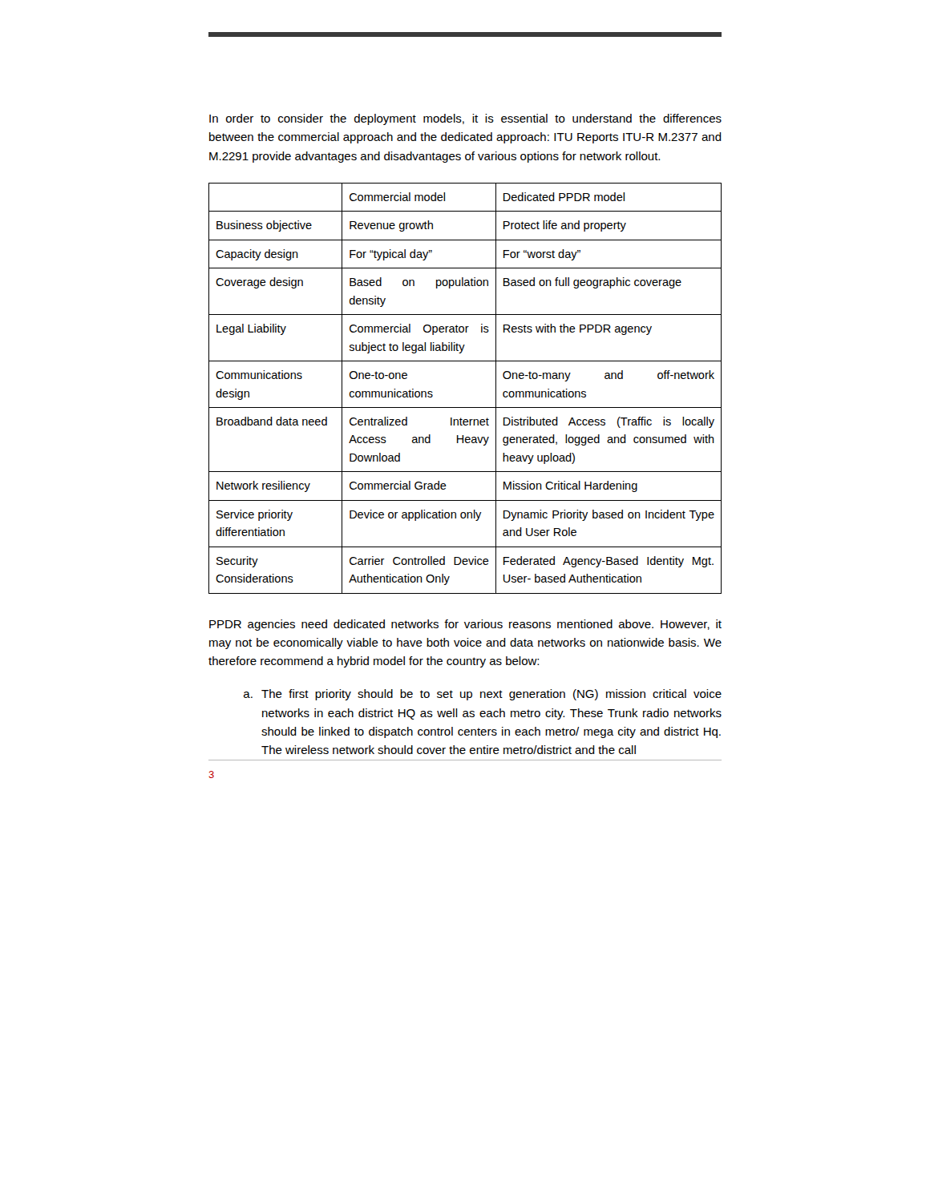In order to consider the deployment models, it is essential to understand the differences between the commercial approach and the dedicated approach: ITU Reports ITU-R M.2377 and M.2291 provide advantages and disadvantages of various options for network rollout.
| | Commercial model | Dedicated PPDR model |
| Business objective | Revenue growth | Protect life and property |
| Capacity design | For “typical day” | For “worst day” |
| Coverage design | Based on population density | Based on full geographic coverage |
| Legal Liability | Commercial Operator is subject to legal liability | Rests with the PPDR agency |
| Communications design | One-to-one communications | One-to-many and off-network communications |
| Broadband data need | Centralized Internet Access and Heavy Download | Distributed Access (Traffic is locally generated, logged and consumed with heavy upload) |
| Network resiliency | Commercial Grade | Mission Critical Hardening |
| Service priority differentiation | Device or application only | Dynamic Priority based on Incident Type and User Role |
| Security Considerations | Carrier Controlled Device Authentication Only | Federated Agency-Based Identity Mgt. User- based Authentication |
PPDR agencies need dedicated networks for various reasons mentioned above. However, it may not be economically viable to have both voice and data networks on nationwide basis. We therefore recommend a hybrid model for the country as below:
The first priority should be to set up next generation (NG) mission critical voice networks in each district HQ as well as each metro city. These Trunk radio networks should be linked to dispatch control centers in each metro/ mega city and district Hq. The wireless network should cover the entire metro/district and the call
3